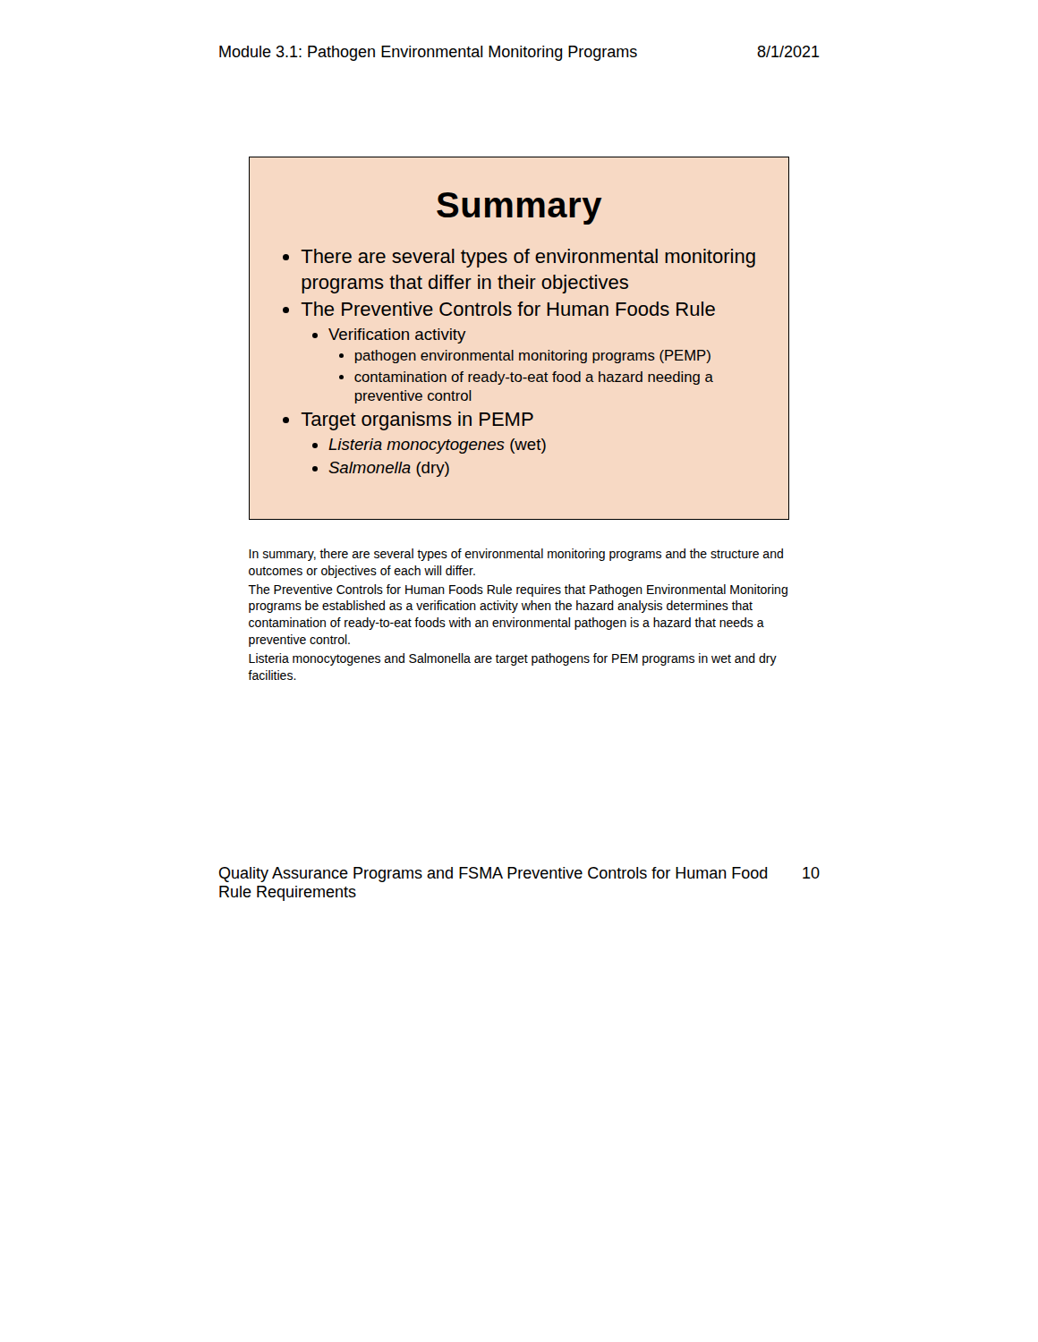Module 3.1: Pathogen Environmental Monitoring Programs 8/1/2021
Summary
There are several types of environmental monitoring programs that differ in their objectives
The Preventive Controls for Human Foods Rule
Verification activity
pathogen environmental monitoring programs (PEMP)
contamination of ready-to-eat food a hazard needing a preventive control
Target organisms in PEMP
Listeria monocytogenes (wet)
Salmonella (dry)
In summary, there are several types of environmental monitoring programs and the structure and outcomes or objectives of each will differ.
The Preventive Controls for Human Foods Rule requires that Pathogen Environmental Monitoring programs be established as a verification activity when the hazard analysis determines that contamination of ready-to-eat foods with an environmental pathogen is a hazard that needs a preventive control.
Listeria monocytogenes and Salmonella are target pathogens for PEM programs in wet and dry facilities.
Quality Assurance Programs and FSMA Preventive Controls for Human Food Rule Requirements 10